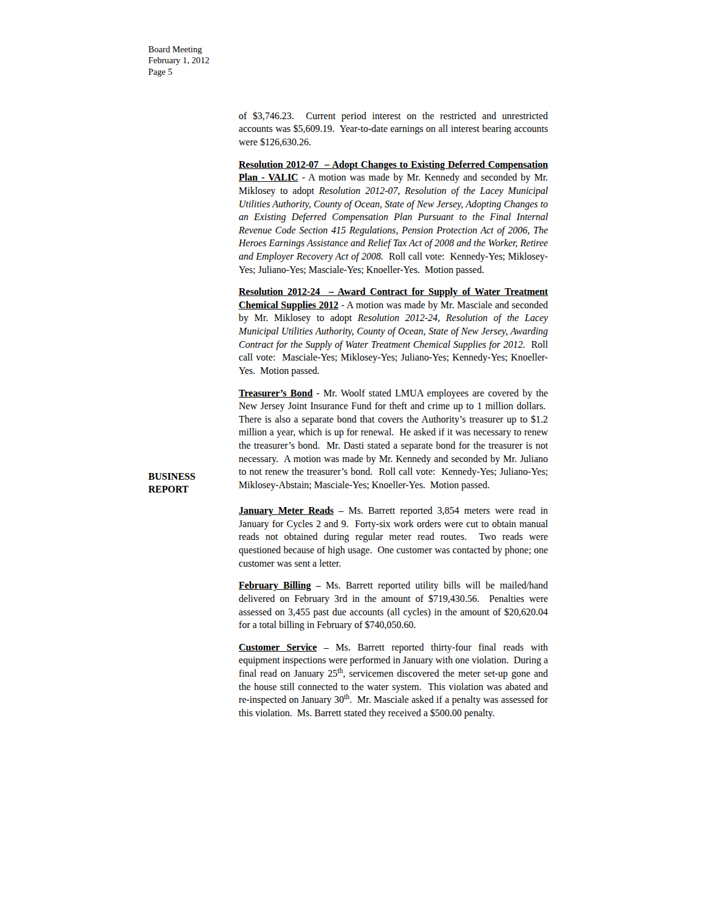Board Meeting
February 1, 2012
Page 5
of $3,746.23. Current period interest on the restricted and unrestricted accounts was $5,609.19. Year-to-date earnings on all interest bearing accounts were $126,630.26.
Resolution 2012-07 – Adopt Changes to Existing Deferred Compensation Plan - VALIC - A motion was made by Mr. Kennedy and seconded by Mr. Miklosey to adopt Resolution 2012-07, Resolution of the Lacey Municipal Utilities Authority, County of Ocean, State of New Jersey, Adopting Changes to an Existing Deferred Compensation Plan Pursuant to the Final Internal Revenue Code Section 415 Regulations, Pension Protection Act of 2006, The Heroes Earnings Assistance and Relief Tax Act of 2008 and the Worker, Retiree and Employer Recovery Act of 2008. Roll call vote: Kennedy-Yes; Miklosey-Yes; Juliano-Yes; Masciale-Yes; Knoeller-Yes. Motion passed.
Resolution 2012-24 – Award Contract for Supply of Water Treatment Chemical Supplies 2012 - A motion was made by Mr. Masciale and seconded by Mr. Miklosey to adopt Resolution 2012-24, Resolution of the Lacey Municipal Utilities Authority, County of Ocean, State of New Jersey, Awarding Contract for the Supply of Water Treatment Chemical Supplies for 2012. Roll call vote: Masciale-Yes; Miklosey-Yes; Juliano-Yes; Kennedy-Yes; Knoeller-Yes. Motion passed.
Treasurer’s Bond - Mr. Woolf stated LMUA employees are covered by the New Jersey Joint Insurance Fund for theft and crime up to 1 million dollars. There is also a separate bond that covers the Authority’s treasurer up to $1.2 million a year, which is up for renewal. He asked if it was necessary to renew the treasurer’s bond. Mr. Dasti stated a separate bond for the treasurer is not necessary. A motion was made by Mr. Kennedy and seconded by Mr. Juliano to not renew the treasurer’s bond. Roll call vote: Kennedy-Yes; Juliano-Yes; Miklosey-Abstain; Masciale-Yes; Knoeller-Yes. Motion passed.
January Meter Reads – Ms. Barrett reported 3,854 meters were read in January for Cycles 2 and 9. Forty-six work orders were cut to obtain manual reads not obtained during regular meter read routes. Two reads were questioned because of high usage. One customer was contacted by phone; one customer was sent a letter.
February Billing – Ms. Barrett reported utility bills will be mailed/hand delivered on February 3rd in the amount of $719,430.56. Penalties were assessed on 3,455 past due accounts (all cycles) in the amount of $20,620.04 for a total billing in February of $740,050.60.
Customer Service – Ms. Barrett reported thirty-four final reads with equipment inspections were performed in January with one violation. During a final read on January 25th, servicemen discovered the meter set-up gone and the house still connected to the water system. This violation was abated and re-inspected on January 30th. Mr. Masciale asked if a penalty was assessed for this violation. Ms. Barrett stated they received a $500.00 penalty.
BUSINESS
REPORT